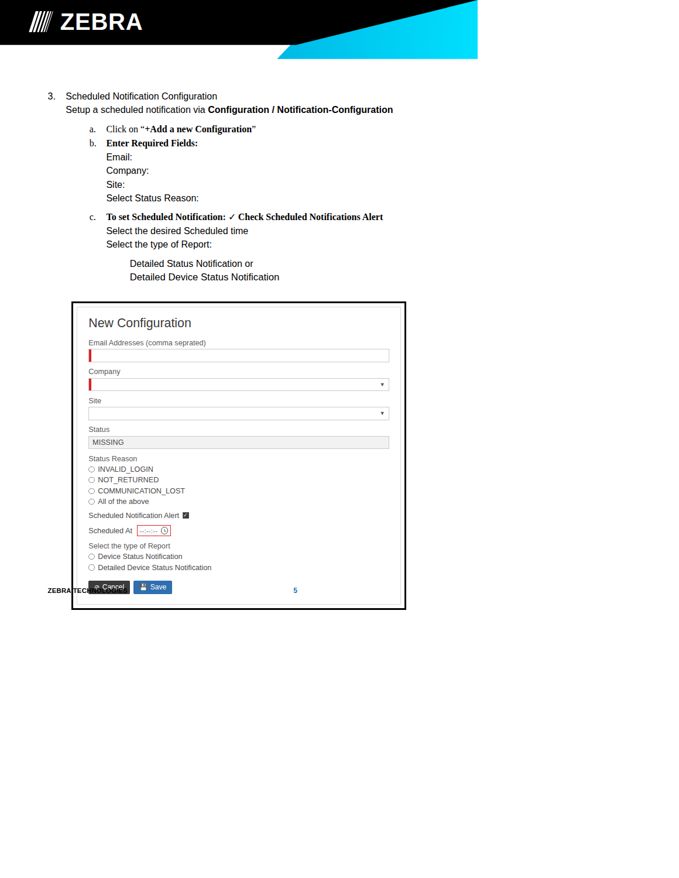ZEBRA
3. Scheduled Notification Configuration
Setup a scheduled notification via Configuration / Notification-Configuration
a. Click on “+Add a new Configuration”
b. Enter Required Fields:
Email:
Company:
Site:
Select Status Reason:
c. To set Scheduled Notification: ✓ Check Scheduled Notifications Alert
Select the desired Scheduled time
Select the type of Report:
Detailed Status Notification or
Detailed Device Status Notification
New Configuration
Email Addresses (comma seprated)
Company
▼
Site
▼
Status
MISSING
Status Reason
INVALID_LOGIN
NOT_RETURNED
COMMUNICATION_LOST
All of the above
Scheduled Notification Alert ✓
Scheduled At --:--:--
Select the type of Report
Device Status Notification
Detailed Device Status Notification
⊘ Cancel 💾 Save
ZEBRA TECHNOLOGIES
5